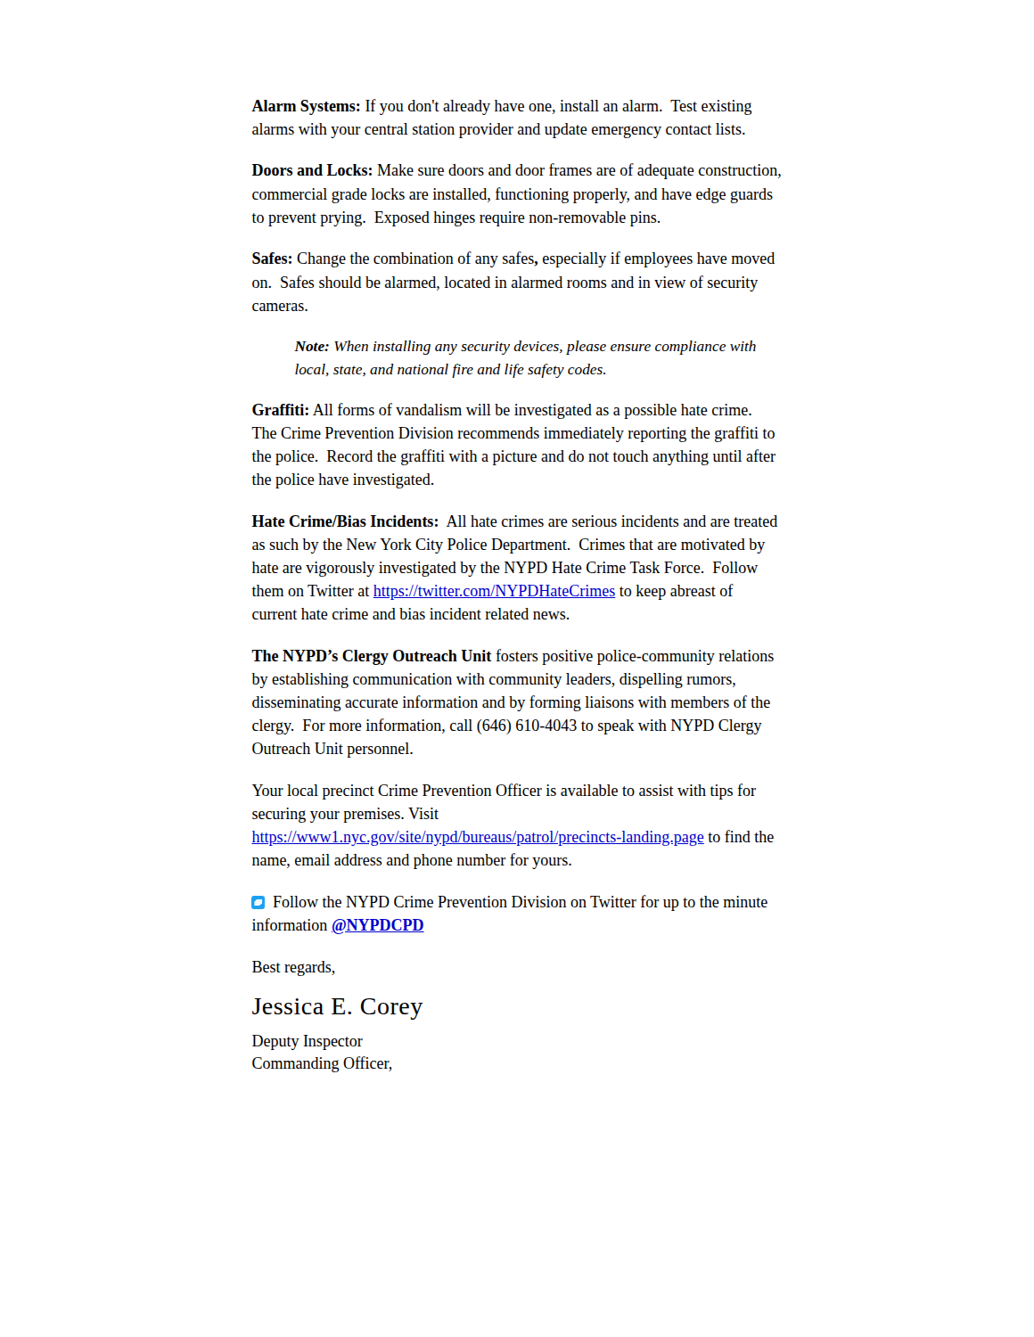Alarm Systems: If you don't already have one, install an alarm. Test existing alarms with your central station provider and update emergency contact lists.
Doors and Locks: Make sure doors and door frames are of adequate construction, commercial grade locks are installed, functioning properly, and have edge guards to prevent prying. Exposed hinges require non-removable pins.
Safes: Change the combination of any safes, especially if employees have moved on. Safes should be alarmed, located in alarmed rooms and in view of security cameras.
Note: When installing any security devices, please ensure compliance with local, state, and national fire and life safety codes.
Graffiti: All forms of vandalism will be investigated as a possible hate crime. The Crime Prevention Division recommends immediately reporting the graffiti to the police. Record the graffiti with a picture and do not touch anything until after the police have investigated.
Hate Crime/Bias Incidents: All hate crimes are serious incidents and are treated as such by the New York City Police Department. Crimes that are motivated by hate are vigorously investigated by the NYPD Hate Crime Task Force. Follow them on Twitter at https://twitter.com/NYPDHateCrimes to keep abreast of current hate crime and bias incident related news.
The NYPD’s Clergy Outreach Unit fosters positive police-community relations by establishing communication with community leaders, dispelling rumors, disseminating accurate information and by forming liaisons with members of the clergy. For more information, call (646) 610-4043 to speak with NYPD Clergy Outreach Unit personnel.
Your local precinct Crime Prevention Officer is available to assist with tips for securing your premises. Visit https://www1.nyc.gov/site/nypd/bureaus/patrol/precincts-landing.page to find the name, email address and phone number for yours.
Follow the NYPD Crime Prevention Division on Twitter for up to the minute information @NYPDCPD
Best regards,
Jessica E. Corey
Deputy Inspector
Commanding Officer,